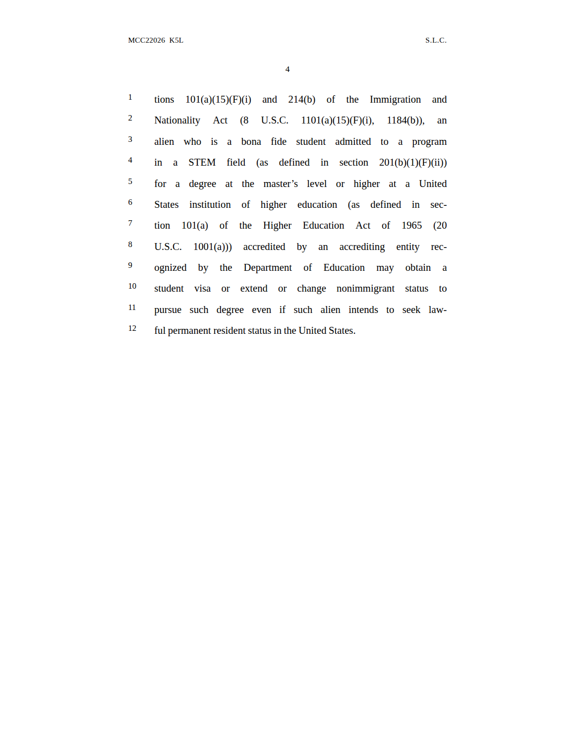MCC22026 K5L S.L.C.
4
tions 101(a)(15)(F)(i) and 214(b) of the Immigration and
Nationality Act(8 U.S.C. 1101(a)(15)(F)(i), 1184(b)), an
alien who is abona fide student admitted to aprogram
in aSTEM field(as defined in section 201(b)(1)(F)(ii))
for adegree at the master’s level or higher at aUnited
States institution of higher education(as defined in sec-
tion 101(a) of the Higher Education Act of 1965(20
U.S.C. 1001(a))) accredited by an accrediting entity rec-
ognized by the Department of Education may obtain a
student visa or extend or change nonimmigrant status to
pursue such degree even if such alien intends to seek law-
ful permanent resident status in the United States.